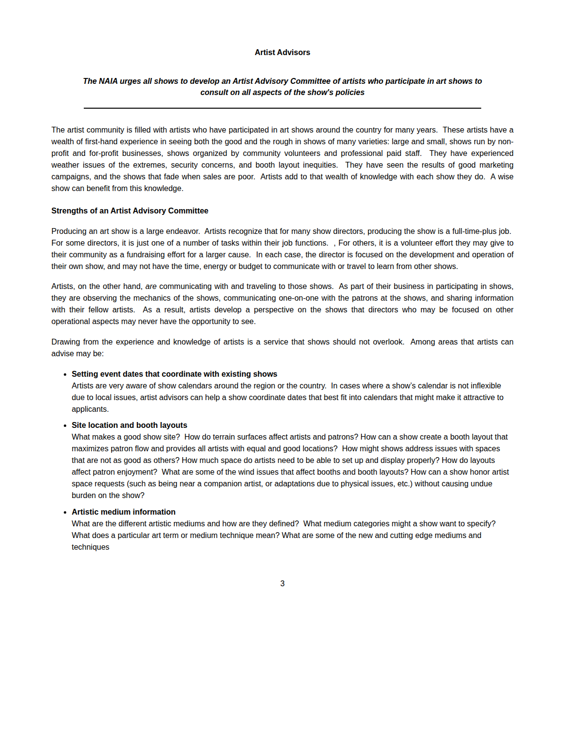Artist Advisors
The NAIA urges all shows to develop an Artist Advisory Committee of artists who participate in art shows to consult on all aspects of the show's policies
The artist community is filled with artists who have participated in art shows around the country for many years. These artists have a wealth of first-hand experience in seeing both the good and the rough in shows of many varieties: large and small, shows run by non-profit and for-profit businesses, shows organized by community volunteers and professional paid staff. They have experienced weather issues of the extremes, security concerns, and booth layout inequities. They have seen the results of good marketing campaigns, and the shows that fade when sales are poor. Artists add to that wealth of knowledge with each show they do. A wise show can benefit from this knowledge.
Strengths of an Artist Advisory Committee
Producing an art show is a large endeavor. Artists recognize that for many show directors, producing the show is a full-time-plus job. For some directors, it is just one of a number of tasks within their job functions. , For others, it is a volunteer effort they may give to their community as a fundraising effort for a larger cause. In each case, the director is focused on the development and operation of their own show, and may not have the time, energy or budget to communicate with or travel to learn from other shows.
Artists, on the other hand, are communicating with and traveling to those shows. As part of their business in participating in shows, they are observing the mechanics of the shows, communicating one-on-one with the patrons at the shows, and sharing information with their fellow artists. As a result, artists develop a perspective on the shows that directors who may be focused on other operational aspects may never have the opportunity to see.
Drawing from the experience and knowledge of artists is a service that shows should not overlook. Among areas that artists can advise may be:
Setting event dates that coordinate with existing shows Artists are very aware of show calendars around the region or the country. In cases where a show’s calendar is not inflexible due to local issues, artist advisors can help a show coordinate dates that best fit into calendars that might make it attractive to applicants.
Site location and booth layouts What makes a good show site? How do terrain surfaces affect artists and patrons? How can a show create a booth layout that maximizes patron flow and provides all artists with equal and good locations? How might shows address issues with spaces that are not as good as others? How much space do artists need to be able to set up and display properly? How do layouts affect patron enjoyment? What are some of the wind issues that affect booths and booth layouts? How can a show honor artist space requests (such as being near a companion artist, or adaptations due to physical issues, etc.) without causing undue burden on the show?
Artistic medium information What are the different artistic mediums and how are they defined? What medium categories might a show want to specify? What does a particular art term or medium technique mean? What are some of the new and cutting edge mediums and techniques
3